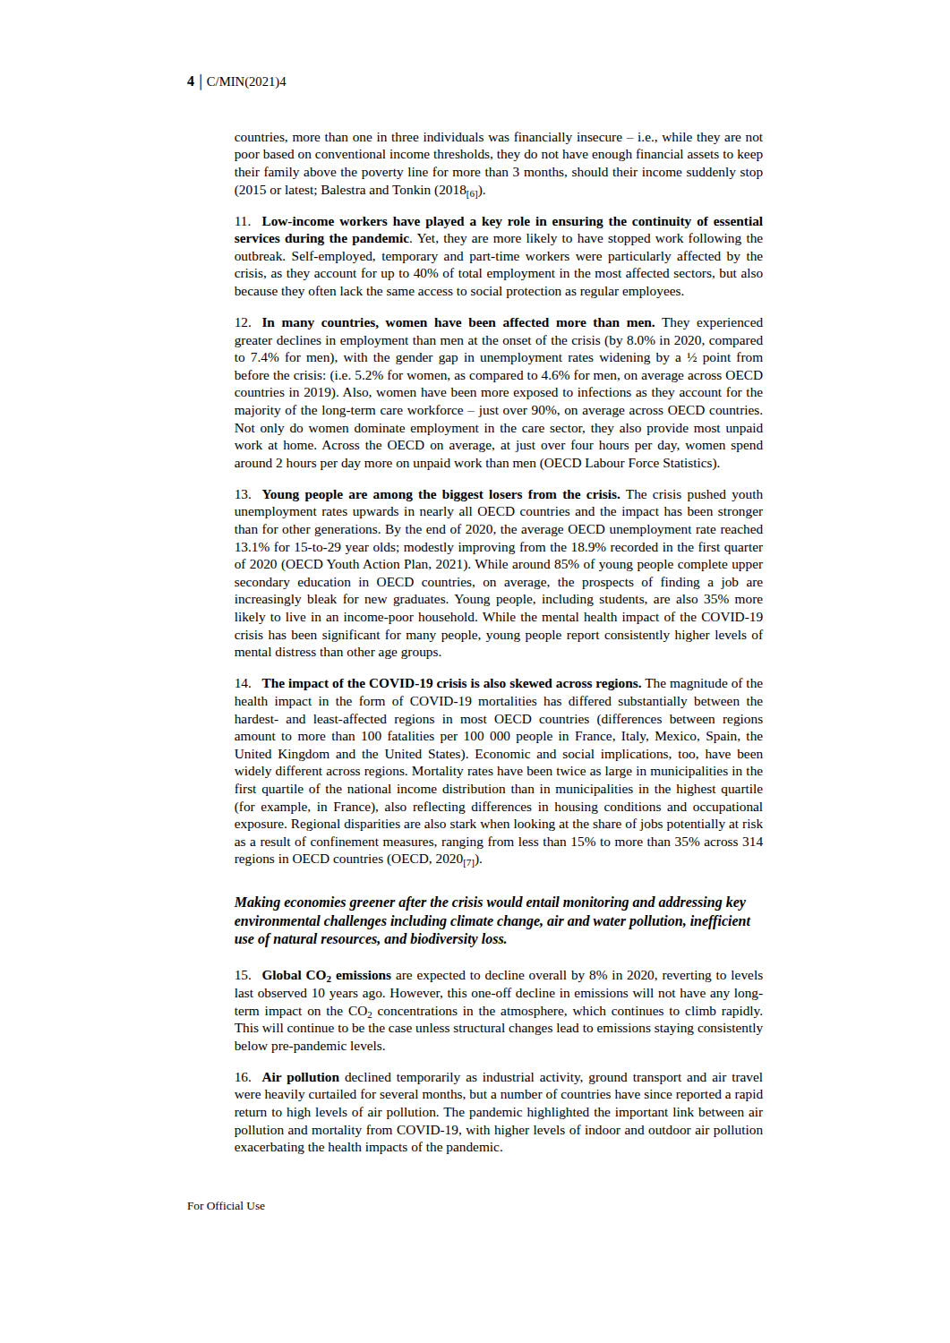4│C/MIN(2021)4
countries, more than one in three individuals was financially insecure – i.e., while they are not poor based on conventional income thresholds, they do not have enough financial assets to keep their family above the poverty line for more than 3 months, should their income suddenly stop (2015 or latest; Balestra and Tonkin (2018[6]).
11. Low-income workers have played a key role in ensuring the continuity of essential services during the pandemic. Yet, they are more likely to have stopped work following the outbreak. Self-employed, temporary and part-time workers were particularly affected by the crisis, as they account for up to 40% of total employment in the most affected sectors, but also because they often lack the same access to social protection as regular employees.
12. In many countries, women have been affected more than men. They experienced greater declines in employment than men at the onset of the crisis (by 8.0% in 2020, compared to 7.4% for men), with the gender gap in unemployment rates widening by a ½ point from before the crisis: (i.e. 5.2% for women, as compared to 4.6% for men, on average across OECD countries in 2019). Also, women have been more exposed to infections as they account for the majority of the long-term care workforce – just over 90%, on average across OECD countries. Not only do women dominate employment in the care sector, they also provide most unpaid work at home. Across the OECD on average, at just over four hours per day, women spend around 2 hours per day more on unpaid work than men (OECD Labour Force Statistics).
13. Young people are among the biggest losers from the crisis. The crisis pushed youth unemployment rates upwards in nearly all OECD countries and the impact has been stronger than for other generations. By the end of 2020, the average OECD unemployment rate reached 13.1% for 15-to-29 year olds; modestly improving from the 18.9% recorded in the first quarter of 2020 (OECD Youth Action Plan, 2021). While around 85% of young people complete upper secondary education in OECD countries, on average, the prospects of finding a job are increasingly bleak for new graduates. Young people, including students, are also 35% more likely to live in an income-poor household. While the mental health impact of the COVID-19 crisis has been significant for many people, young people report consistently higher levels of mental distress than other age groups.
14. The impact of the COVID-19 crisis is also skewed across regions. The magnitude of the health impact in the form of COVID-19 mortalities has differed substantially between the hardest- and least-affected regions in most OECD countries (differences between regions amount to more than 100 fatalities per 100 000 people in France, Italy, Mexico, Spain, the United Kingdom and the United States). Economic and social implications, too, have been widely different across regions. Mortality rates have been twice as large in municipalities in the first quartile of the national income distribution than in municipalities in the highest quartile (for example, in France), also reflecting differences in housing conditions and occupational exposure. Regional disparities are also stark when looking at the share of jobs potentially at risk as a result of confinement measures, ranging from less than 15% to more than 35% across 314 regions in OECD countries (OECD, 2020[7]).
Making economies greener after the crisis would entail monitoring and addressing key environmental challenges including climate change, air and water pollution, inefficient use of natural resources, and biodiversity loss.
15. Global CO2 emissions are expected to decline overall by 8% in 2020, reverting to levels last observed 10 years ago. However, this one-off decline in emissions will not have any long-term impact on the CO2 concentrations in the atmosphere, which continues to climb rapidly. This will continue to be the case unless structural changes lead to emissions staying consistently below pre-pandemic levels.
16. Air pollution declined temporarily as industrial activity, ground transport and air travel were heavily curtailed for several months, but a number of countries have since reported a rapid return to high levels of air pollution. The pandemic highlighted the important link between air pollution and mortality from COVID-19, with higher levels of indoor and outdoor air pollution exacerbating the health impacts of the pandemic.
For Official Use